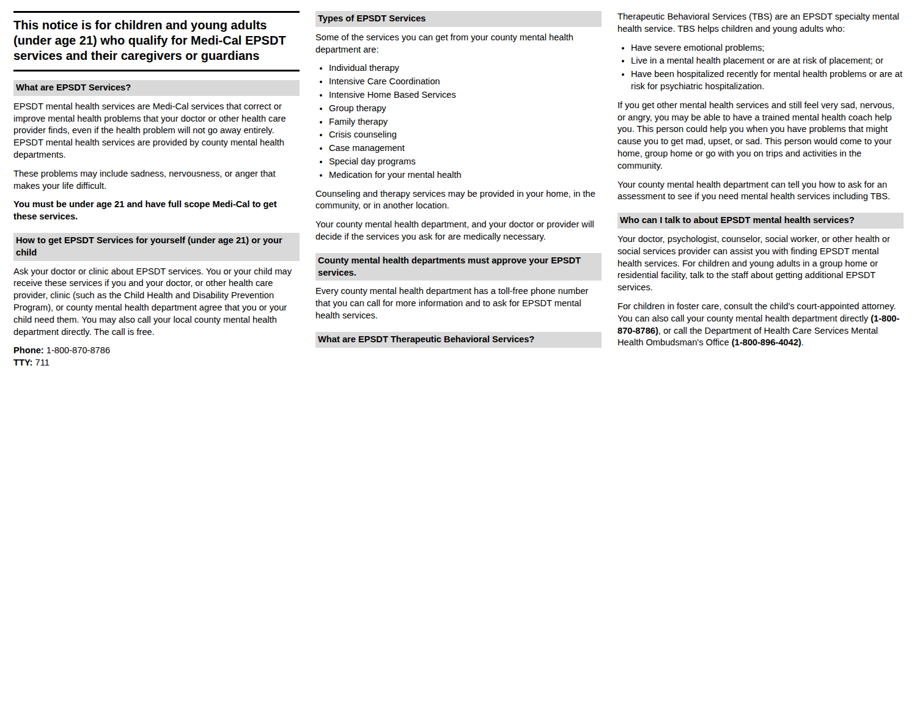This notice is for children and young adults (under age 21) who qualify for Medi-Cal EPSDT services and their caregivers or guardians
What are EPSDT Services?
EPSDT mental health services are Medi-Cal services that correct or improve mental health problems that your doctor or other health care provider finds, even if the health problem will not go away entirely. EPSDT mental health services are provided by county mental health departments.
These problems may include sadness, nervousness, or anger that makes your life difficult.
You must be under age 21 and have full scope Medi-Cal to get these services.
How to get EPSDT Services for yourself (under age 21) or your child
Ask your doctor or clinic about EPSDT services. You or your child may receive these services if you and your doctor, or other health care provider, clinic (such as the Child Health and Disability Prevention Program), or county mental health department agree that you or your child need them. You may also call your local county mental health department directly. The call is free.
Phone: 1-800-870-8786
TTY: 711
Types of EPSDT Services
Some of the services you can get from your county mental health department are:
Individual therapy
Intensive Care Coordination
Intensive Home Based Services
Group therapy
Family therapy
Crisis counseling
Case management
Special day programs
Medication for your mental health
Counseling and therapy services may be provided in your home, in the community, or in another location.
Your county mental health department, and your doctor or provider will decide if the services you ask for are medically necessary.
County mental health departments must approve your EPSDT services.
Every county mental health department has a toll-free phone number that you can call for more information and to ask for EPSDT mental health services.
What are EPSDT Therapeutic Behavioral Services?
Therapeutic Behavioral Services (TBS) are an EPSDT specialty mental health service. TBS helps children and young adults who:
Have severe emotional problems;
Live in a mental health placement or are at risk of placement; or
Have been hospitalized recently for mental health problems or are at risk for psychiatric hospitalization.
If you get other mental health services and still feel very sad, nervous, or angry, you may be able to have a trained mental health coach help you. This person could help you when you have problems that might cause you to get mad, upset, or sad. This person would come to your home, group home or go with you on trips and activities in the community.
Your county mental health department can tell you how to ask for an assessment to see if you need mental health services including TBS.
Who can I talk to about EPSDT mental health services?
Your doctor, psychologist, counselor, social worker, or other health or social services provider can assist you with finding EPSDT mental health services. For children and young adults in a group home or residential facility, talk to the staff about getting additional EPSDT services.
For children in foster care, consult the child's court-appointed attorney. You can also call your county mental health department directly (1-800-870-8786), or call the Department of Health Care Services Mental Health Ombudsman's Office (1-800-896-4042).